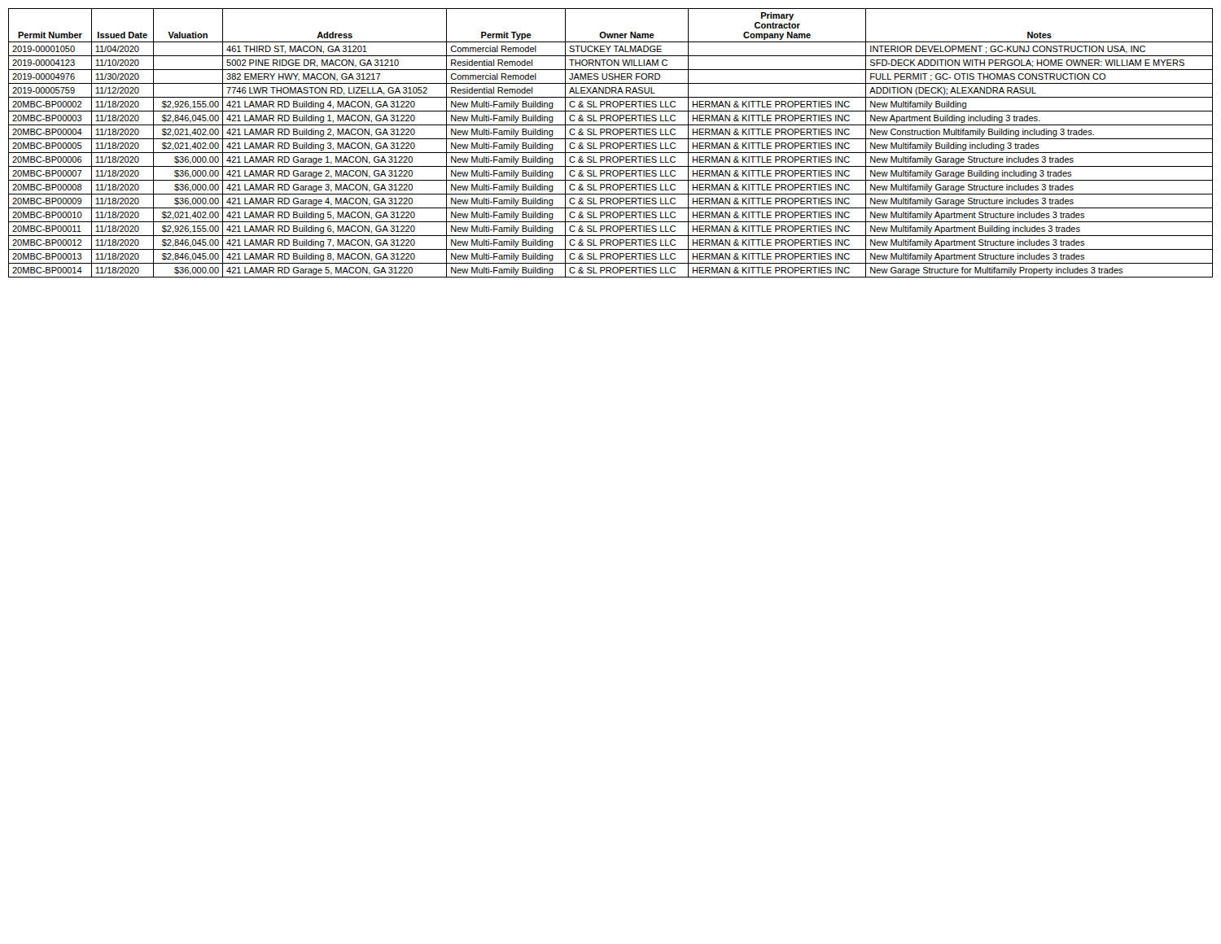| Permit Number | Issued Date | Valuation | Address | Permit Type | Owner Name | Primary Contractor Company Name | Notes |
| --- | --- | --- | --- | --- | --- | --- | --- |
| 2019-00001050 | 11/04/2020 | | 461 THIRD ST, MACON, GA 31201 | Commercial Remodel | STUCKEY TALMADGE | | INTERIOR DEVELOPMENT ; GC-KUNJ CONSTRUCTION USA, INC |
| 2019-00004123 | 11/10/2020 | | 5002 PINE RIDGE DR, MACON, GA 31210 | Residential Remodel | THORNTON WILLIAM C | | SFD-DECK ADDITION WITH PERGOLA; HOME OWNER: WILLIAM E MYERS |
| 2019-00004976 | 11/30/2020 | | 382 EMERY HWY, MACON, GA 31217 | Commercial Remodel | JAMES USHER FORD | | FULL PERMIT ; GC- OTIS THOMAS CONSTRUCTION CO |
| 2019-00005759 | 11/12/2020 | | 7746 LWR THOMASTON RD, LIZELLA, GA 31052 | Residential Remodel | ALEXANDRA RASUL | | ADDITION (DECK); ALEXANDRA RASUL |
| 20MBC-BP00002 | 11/18/2020 | $2,926,155.00 | 421 LAMAR RD Building 4, MACON, GA 31220 | New Multi-Family Building | C & SL PROPERTIES LLC | HERMAN & KITTLE PROPERTIES INC | New Multifamily Building |
| 20MBC-BP00003 | 11/18/2020 | $2,846,045.00 | 421 LAMAR RD Building 1, MACON, GA 31220 | New Multi-Family Building | C & SL PROPERTIES LLC | HERMAN & KITTLE PROPERTIES INC | New Apartment Building including 3 trades. |
| 20MBC-BP00004 | 11/18/2020 | $2,021,402.00 | 421 LAMAR RD Building 2, MACON, GA 31220 | New Multi-Family Building | C & SL PROPERTIES LLC | HERMAN & KITTLE PROPERTIES INC | New Construction Multifamily Building including 3 trades. |
| 20MBC-BP00005 | 11/18/2020 | $2,021,402.00 | 421 LAMAR RD Building 3, MACON, GA 31220 | New Multi-Family Building | C & SL PROPERTIES LLC | HERMAN & KITTLE PROPERTIES INC | New Multifamily Building including 3 trades |
| 20MBC-BP00006 | 11/18/2020 | $36,000.00 | 421 LAMAR RD Garage 1, MACON, GA 31220 | New Multi-Family Building | C & SL PROPERTIES LLC | HERMAN & KITTLE PROPERTIES INC | New Multifamily Garage Structure includes 3 trades |
| 20MBC-BP00007 | 11/18/2020 | $36,000.00 | 421 LAMAR RD Garage 2, MACON, GA 31220 | New Multi-Family Building | C & SL PROPERTIES LLC | HERMAN & KITTLE PROPERTIES INC | New Multifamily Garage Building including 3 trades |
| 20MBC-BP00008 | 11/18/2020 | $36,000.00 | 421 LAMAR RD Garage 3, MACON, GA 31220 | New Multi-Family Building | C & SL PROPERTIES LLC | HERMAN & KITTLE PROPERTIES INC | New Multifamily Garage Structure includes 3 trades |
| 20MBC-BP00009 | 11/18/2020 | $36,000.00 | 421 LAMAR RD Garage 4, MACON, GA 31220 | New Multi-Family Building | C & SL PROPERTIES LLC | HERMAN & KITTLE PROPERTIES INC | New Multifamily Garage Structure includes 3 trades |
| 20MBC-BP00010 | 11/18/2020 | $2,021,402.00 | 421 LAMAR RD Building 5, MACON, GA 31220 | New Multi-Family Building | C & SL PROPERTIES LLC | HERMAN & KITTLE PROPERTIES INC | New Multifamily Apartment Structure includes 3 trades |
| 20MBC-BP00011 | 11/18/2020 | $2,926,155.00 | 421 LAMAR RD Building 6, MACON, GA 31220 | New Multi-Family Building | C & SL PROPERTIES LLC | HERMAN & KITTLE PROPERTIES INC | New Multifamily Apartment Building includes 3 trades |
| 20MBC-BP00012 | 11/18/2020 | $2,846,045.00 | 421 LAMAR RD Building 7, MACON, GA 31220 | New Multi-Family Building | C & SL PROPERTIES LLC | HERMAN & KITTLE PROPERTIES INC | New Multifamily Apartment Structure includes 3 trades |
| 20MBC-BP00013 | 11/18/2020 | $2,846,045.00 | 421 LAMAR RD Building 8, MACON, GA 31220 | New Multi-Family Building | C & SL PROPERTIES LLC | HERMAN & KITTLE PROPERTIES INC | New Multifamily Apartment Structure includes 3 trades |
| 20MBC-BP00014 | 11/18/2020 | $36,000.00 | 421 LAMAR RD Garage 5, MACON, GA 31220 | New Multi-Family Building | C & SL PROPERTIES LLC | HERMAN & KITTLE PROPERTIES INC | New Garage Structure for Multifamily Property includes 3 trades |